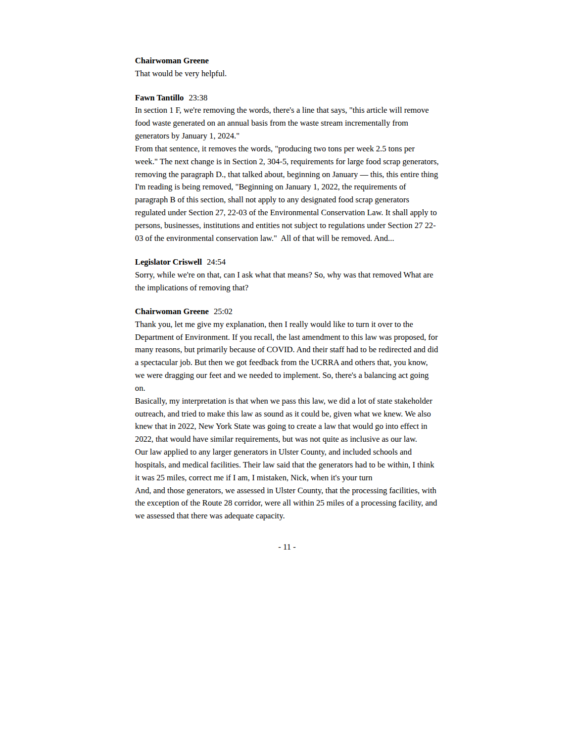Chairwoman Greene
That would be very helpful.
Fawn Tantillo 23:38
In section 1 F, we're removing the words, there's a line that says, "this article will remove food waste generated on an annual basis from the waste stream incrementally from generators by January 1, 2024."
From that sentence, it removes the words, "producing two tons per week 2.5 tons per week." The next change is in Section 2, 304-5, requirements for large food scrap generators, removing the paragraph D., that talked about, beginning on January — this, this entire thing I'm reading is being removed, "Beginning on January 1, 2022, the requirements of paragraph B of this section, shall not apply to any designated food scrap generators regulated under Section 27, 22-03 of the Environmental Conservation Law. It shall apply to persons, businesses, institutions and entities not subject to regulations under Section 27 22-03 of the environmental conservation law." All of that will be removed. And...
Legislator Criswell 24:54
Sorry, while we're on that, can I ask what that means? So, why was that removed What are the implications of removing that?
Chairwoman Greene 25:02
Thank you, let me give my explanation, then I really would like to turn it over to the Department of Environment. If you recall, the last amendment to this law was proposed, for many reasons, but primarily because of COVID. And their staff had to be redirected and did a spectacular job. But then we got feedback from the UCRRA and others that, you know, we were dragging our feet and we needed to implement. So, there's a balancing act going on.
Basically, my interpretation is that when we pass this law, we did a lot of state stakeholder outreach, and tried to make this law as sound as it could be, given what we knew. We also knew that in 2022, New York State was going to create a law that would go into effect in 2022, that would have similar requirements, but was not quite as inclusive as our law.
Our law applied to any larger generators in Ulster County, and included schools and hospitals, and medical facilities. Their law said that the generators had to be within, I think it was 25 miles, correct me if I am, I mistaken, Nick, when it's your turn
And, and those generators, we assessed in Ulster County, that the processing facilities, with the exception of the Route 28 corridor, were all within 25 miles of a processing facility, and we assessed that there was adequate capacity.
- 11 -